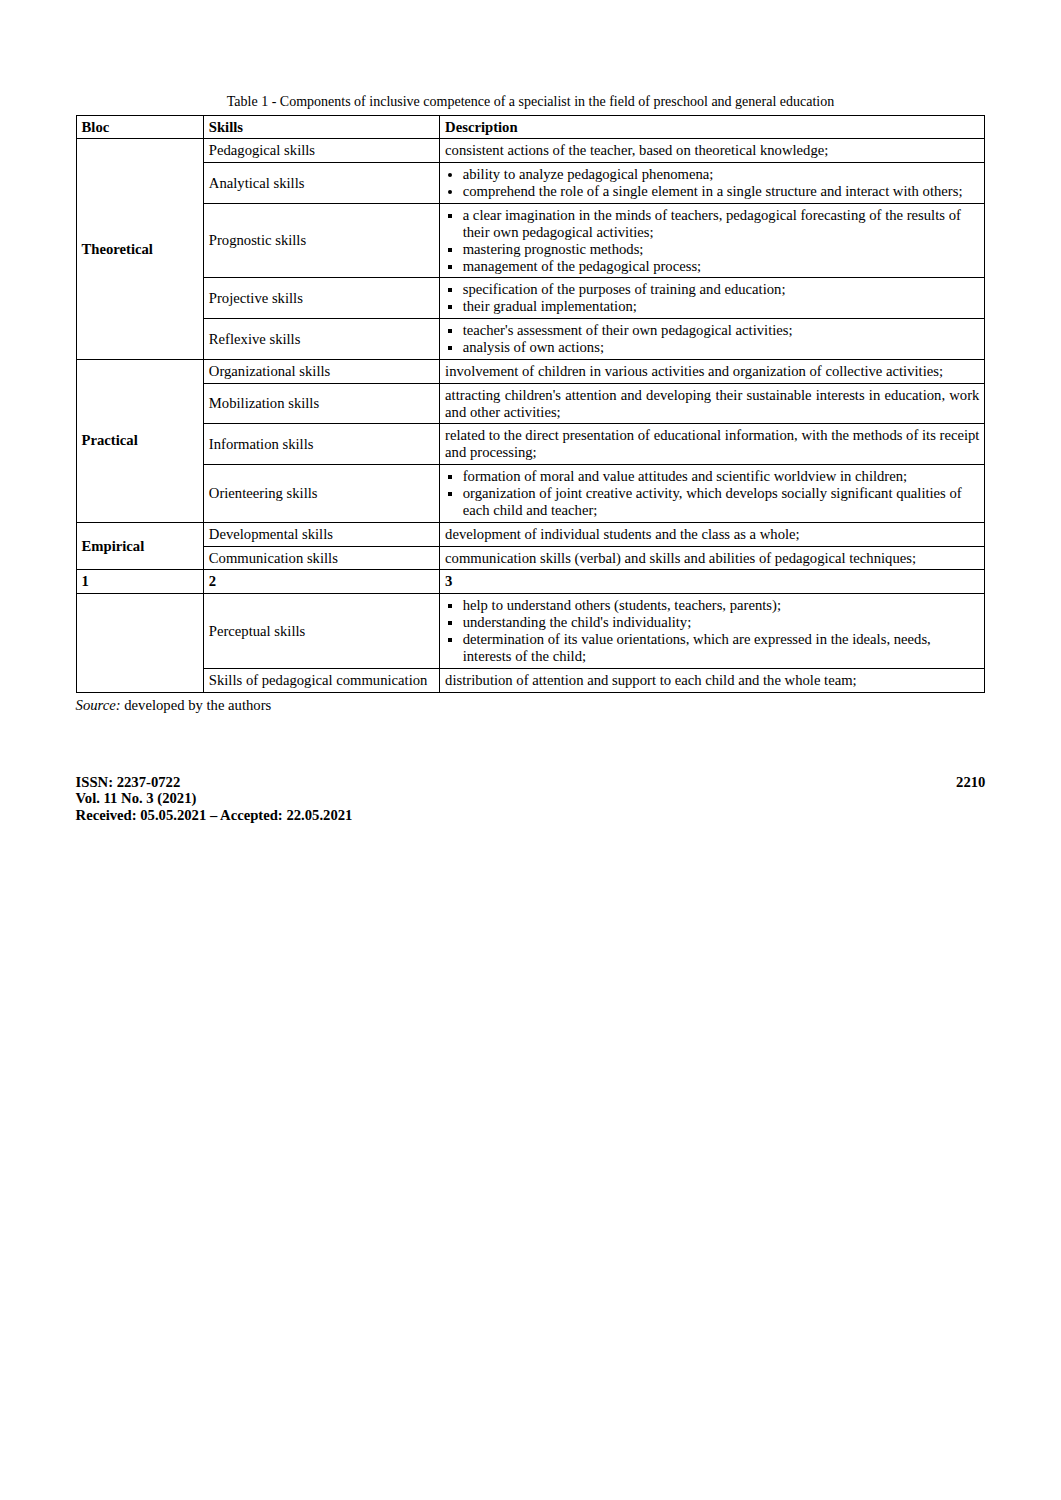Table 1 - Components of inclusive competence of a specialist in the field of preschool and general education
| Bloc | Skills | Description |
| --- | --- | --- |
| Theoretical | Pedagogical skills | consistent actions of the teacher, based on theoretical knowledge; |
| Analytical skills | ability to analyze pedagogical phenomena; comprehend the role of a single element in a single structure and interact with others; |
| Prognostic skills | a clear imagination in the minds of teachers, pedagogical forecasting of the results of their own pedagogical activities; mastering prognostic methods; management of the pedagogical process; |
| Projective skills | specification of the purposes of training and education; their gradual implementation; |
| Reflexive skills | teacher's assessment of their own pedagogical activities; analysis of own actions; |
| Practical | Organizational skills | involvement of children in various activities and organization of collective activities; |
| Mobilization skills | attracting children's attention and developing their sustainable interests in education, work and other activities; |
| Information skills | related to the direct presentation of educational information, with the methods of its receipt and processing; |
| Orienteering skills | formation of moral and value attitudes and scientific worldview in children; organization of joint creative activity, which develops socially significant qualities of each child and teacher; |
| Empirical | Developmental skills | development of individual students and the class as a whole; |
| Communication skills | communication skills (verbal) and skills and abilities of pedagogical techniques; |
| 1 | 2 | 3 |
| | Perceptual skills | help to understand others (students, teachers, parents); understanding the child's individuality; determination of its value orientations, which are expressed in the ideals, needs, interests of the child; |
| Skills of pedagogical communication | distribution of attention and support to each child and the whole team; |
Source: developed by the authors
ISSN: 2237-0722
2210
Vol. 11 No. 3 (2021)
Received: 05.05.2021 – Accepted: 22.05.2021